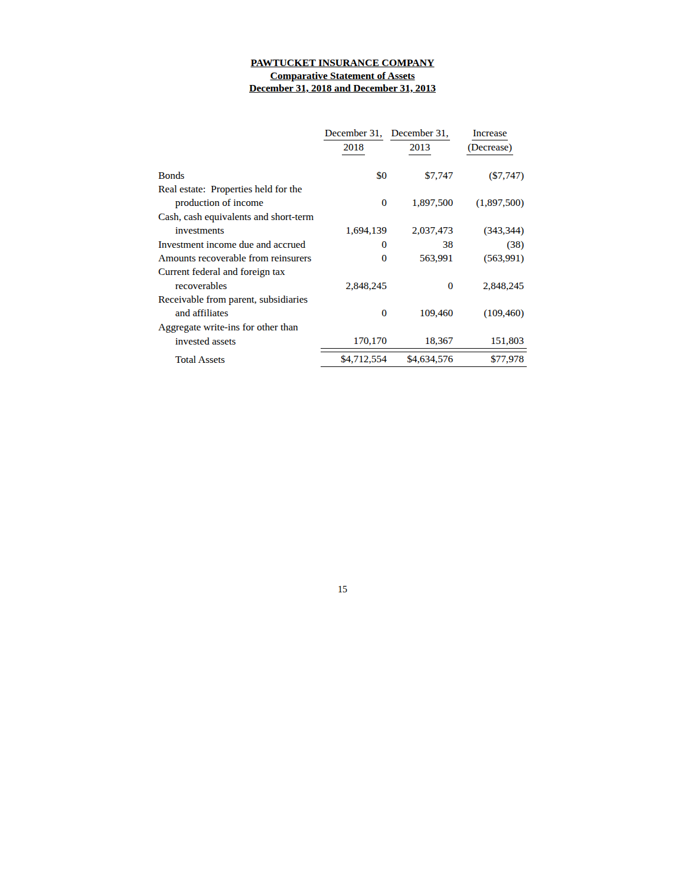PAWTUCKET INSURANCE COMPANY
Comparative Statement of Assets
December 31, 2018 and December 31, 2013
| | December 31, 2018 | December 31, 2013 | Increase (Decrease) |
| Bonds | $0 | $7,747 | ($7,747) |
| Real estate: Properties held for the | | | |
| production of income | 0 | 1,897,500 | (1,897,500) |
| Cash, cash equivalents and short-term | | | |
| investments | 1,694,139 | 2,037,473 | (343,344) |
| Investment income due and accrued | 0 | 38 | (38) |
| Amounts recoverable from reinsurers | 0 | 563,991 | (563,991) |
| Current federal and foreign tax | | | |
| recoverables | 2,848,245 | 0 | 2,848,245 |
| Receivable from parent, subsidiaries | | | |
| and affiliates | 0 | 109,460 | (109,460) |
| Aggregate write-ins for other than | | | |
| invested assets | 170,170 | 18,367 | 151,803 |
| Total Assets | $4,712,554 | $4,634,576 | $77,978 |
15